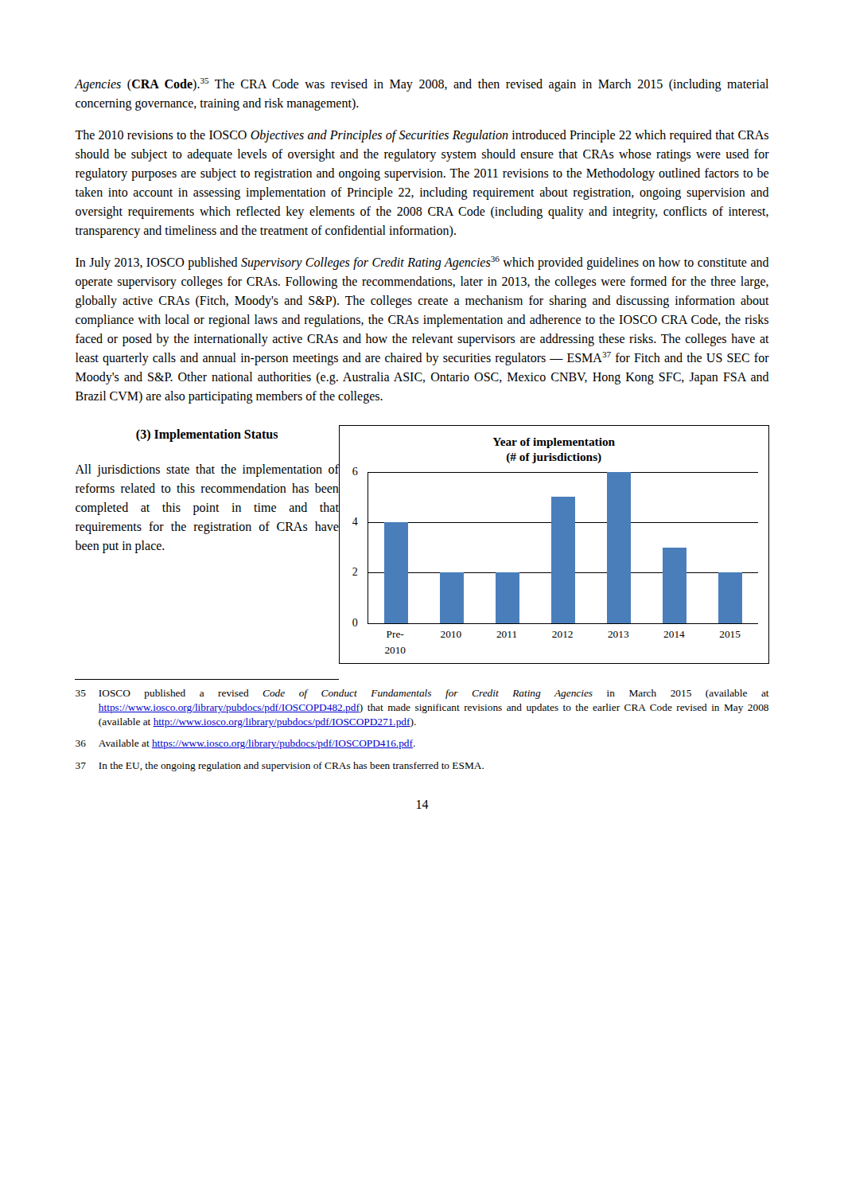Agencies (CRA Code).35 The CRA Code was revised in May 2008, and then revised again in March 2015 (including material concerning governance, training and risk management).
The 2010 revisions to the IOSCO Objectives and Principles of Securities Regulation introduced Principle 22 which required that CRAs should be subject to adequate levels of oversight and the regulatory system should ensure that CRAs whose ratings were used for regulatory purposes are subject to registration and ongoing supervision. The 2011 revisions to the Methodology outlined factors to be taken into account in assessing implementation of Principle 22, including requirement about registration, ongoing supervision and oversight requirements which reflected key elements of the 2008 CRA Code (including quality and integrity, conflicts of interest, transparency and timeliness and the treatment of confidential information).
In July 2013, IOSCO published Supervisory Colleges for Credit Rating Agencies36 which provided guidelines on how to constitute and operate supervisory colleges for CRAs. Following the recommendations, later in 2013, the colleges were formed for the three large, globally active CRAs (Fitch, Moody's and S&P). The colleges create a mechanism for sharing and discussing information about compliance with local or regional laws and regulations, the CRAs implementation and adherence to the IOSCO CRA Code, the risks faced or posed by the internationally active CRAs and how the relevant supervisors are addressing these risks. The colleges have at least quarterly calls and annual in-person meetings and are chaired by securities regulators — ESMA37 for Fitch and the US SEC for Moody's and S&P. Other national authorities (e.g. Australia ASIC, Ontario OSC, Mexico CNBV, Hong Kong SFC, Japan FSA and Brazil CVM) are also participating members of the colleges.
| (3) Implementation Status All jurisdictions state that the implementation of reforms related to this recommendation has been completed at this point in time and that requirements for the registration of CRAs have been put in place. | Year of implementation (# of jurisdictions) 6 4 2 0 Pre-2010 2010 2011 2012 2013 2014 2015 |
| 35 | IOSCO published a revised Code of Conduct Fundamentals for Credit Rating Agencies in March 2015 (available at https://www.iosco.org/library/pubdocs/pdf/IOSCOPD482.pdf ) that made significant revisions and updates to the earlier CRA Code revised in May 2008 (available at http://www.iosco.org/library/pubdocs/pdf/IOSCOPD271.pdf ). |
| 36 | Available at https://www.iosco.org/library/pubdocs/pdf/IOSCOPD416.pdf . |
| 37 | In the EU, the ongoing regulation and supervision of CRAs has been transferred to ESMA. |
14